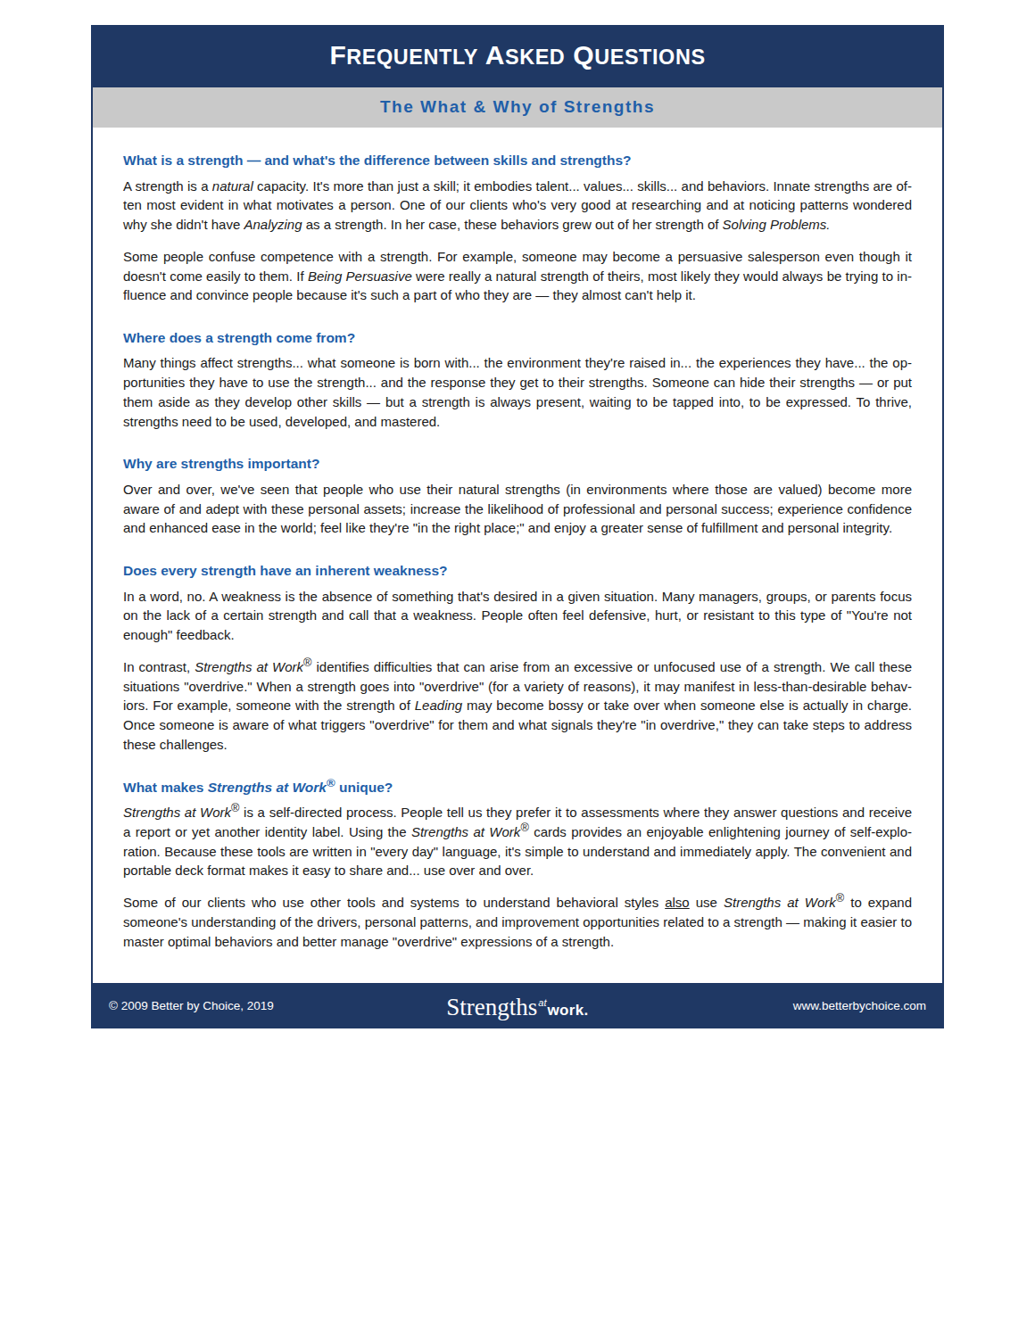FREQUENTLY ASKED QUESTIONS
The What & Why of Strengths
What is a strength — and what's the difference between skills and strengths?
A strength is a natural capacity. It's more than just a skill; it embodies talent... values... skills... and behaviors. Innate strengths are often most evident in what motivates a person. One of our clients who's very good at researching and at noticing patterns wondered why she didn't have Analyzing as a strength. In her case, these behaviors grew out of her strength of Solving Problems.
Some people confuse competence with a strength. For example, someone may become a persuasive salesperson even though it doesn't come easily to them. If Being Persuasive were really a natural strength of theirs, most likely they would always be trying to influence and convince people because it's such a part of who they are — they almost can't help it.
Where does a strength come from?
Many things affect strengths... what someone is born with... the environment they're raised in... the experiences they have... the opportunities they have to use the strength... and the response they get to their strengths. Someone can hide their strengths — or put them aside as they develop other skills — but a strength is always present, waiting to be tapped into, to be expressed. To thrive, strengths need to be used, developed, and mastered.
Why are strengths important?
Over and over, we've seen that people who use their natural strengths (in environments where those are valued) become more aware of and adept with these personal assets; increase the likelihood of professional and personal success; experience confidence and enhanced ease in the world; feel like they're "in the right place;" and enjoy a greater sense of fulfillment and personal integrity.
Does every strength have an inherent weakness?
In a word, no. A weakness is the absence of something that's desired in a given situation. Many managers, groups, or parents focus on the lack of a certain strength and call that a weakness. People often feel defensive, hurt, or resistant to this type of "You're not enough" feedback.
In contrast, Strengths at Work® identifies difficulties that can arise from an excessive or unfocused use of a strength. We call these situations "overdrive." When a strength goes into "overdrive" (for a variety of reasons), it may manifest in less-than-desirable behaviors. For example, someone with the strength of Leading may become bossy or take over when someone else is actually in charge. Once someone is aware of what triggers "overdrive" for them and what signals they're "in overdrive," they can take steps to address these challenges.
What makes Strengths at Work® unique?
Strengths at Work® is a self-directed process. People tell us they prefer it to assessments where they answer questions and receive a report or yet another identity label. Using the Strengths at Work® cards provides an enjoyable enlightening journey of self-exploration. Because these tools are written in "every day" language, it's simple to understand and immediately apply. The convenient and portable deck format makes it easy to share and... use over and over.
Some of our clients who use other tools and systems to understand behavioral styles also use Strengths at Work® to expand someone's understanding of the drivers, personal patterns, and improvement opportunities related to a strength — making it easier to master optimal behaviors and better manage "overdrive" expressions of a strength.
© 2009 Better by Choice, 2019
Strengthsat work.
www.betterbychoice.com